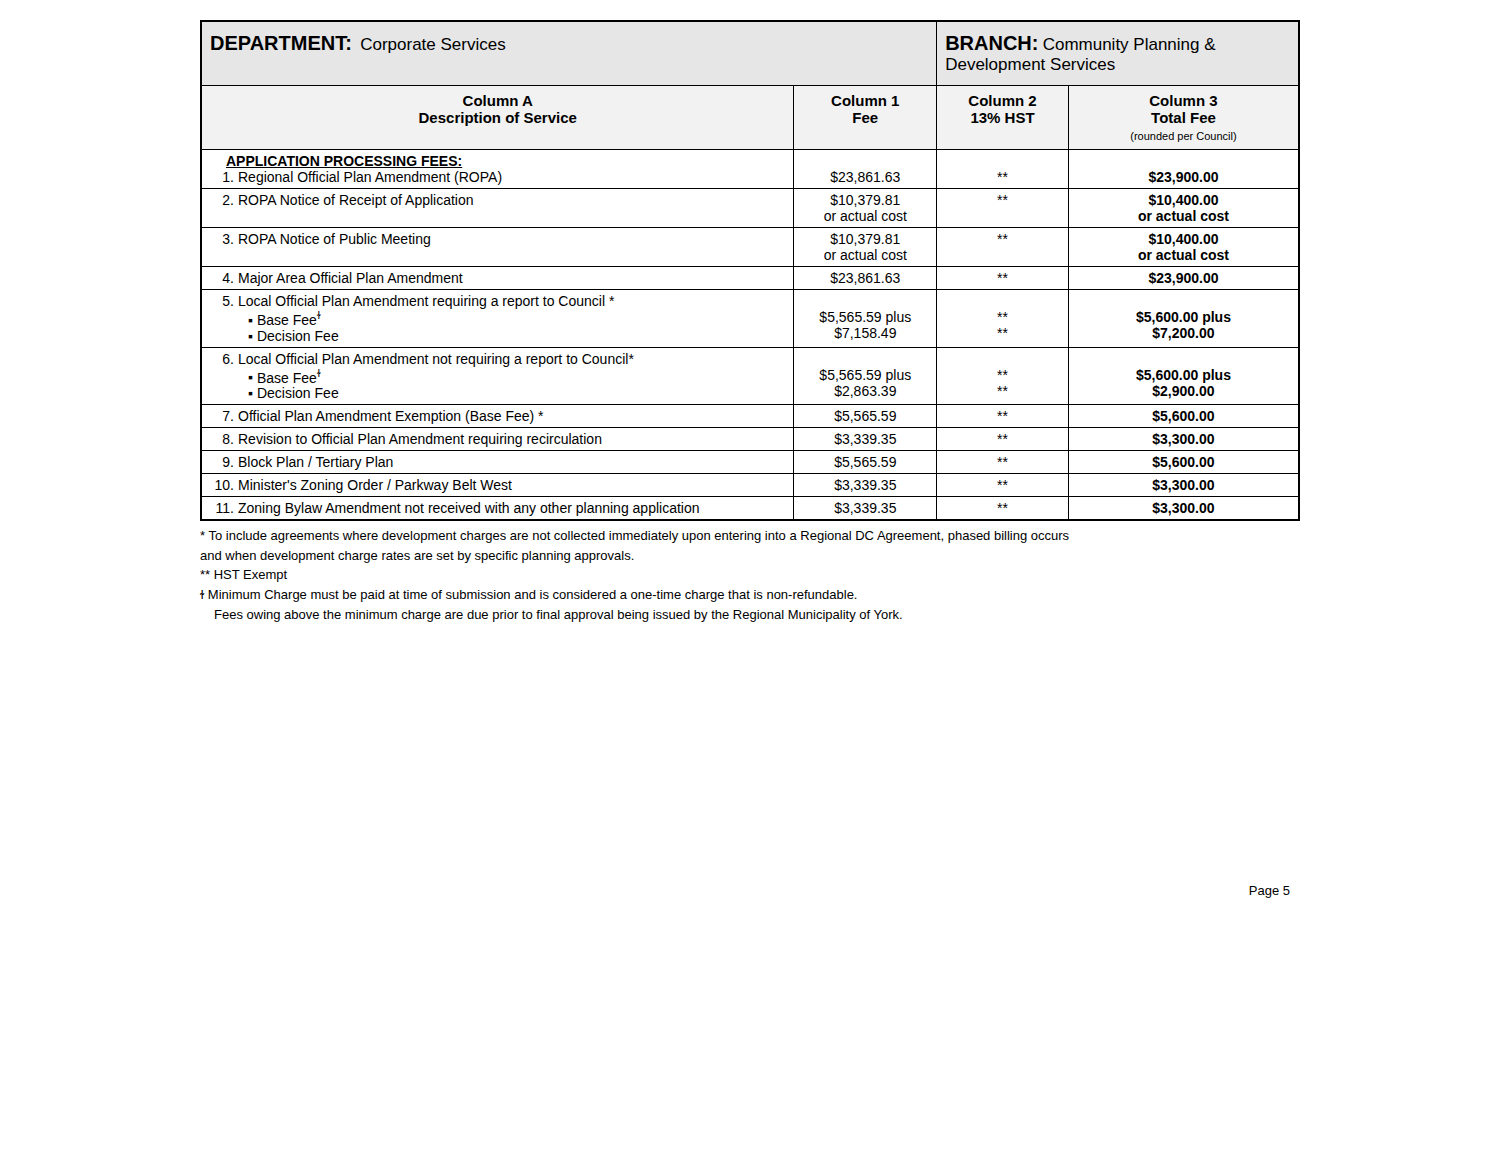| DEPARTMENT: Corporate Services | BRANCH: Community Planning & Development Services |
| Column A Description of Service | Column 1 Fee | Column 2 13% HST | Column 3 Total Fee (rounded per Council) |
| APPLICATION PROCESSING FEES: 1. Regional Official Plan Amendment (ROPA) | $23,861.63 | ** | $23,900.00 |
| 2. ROPA Notice of Receipt of Application | $10,379.81 or actual cost | ** | $10,400.00 or actual cost |
| 3. ROPA Notice of Public Meeting | $10,379.81 or actual cost | ** | $10,400.00 or actual cost |
| 4. Major Area Official Plan Amendment | $23,861.63 | ** | $23,900.00 |
| 5. Local Official Plan Amendment requiring a report to Council * ▪ Base Fee ɫ ▪ Decision Fee | $5,565.59 plus $7,158.49 | ** ** | $5,600.00 plus $7,200.00 |
| 6. Local Official Plan Amendment not requiring a report to Council* ▪ Base Fee ɫ ▪ Decision Fee | $5,565.59 plus $2,863.39 | ** ** | $5,600.00 plus $2,900.00 |
| 7. Official Plan Amendment Exemption (Base Fee) * | $5,565.59 | ** | $5,600.00 |
| 8. Revision to Official Plan Amendment requiring recirculation | $3,339.35 | ** | $3,300.00 |
| 9. Block Plan / Tertiary Plan | $5,565.59 | ** | $5,600.00 |
| 10. Minister's Zoning Order / Parkway Belt West | $3,339.35 | ** | $3,300.00 |
| 11. Zoning Bylaw Amendment not received with any other planning application | $3,339.35 | ** | $3,300.00 |
* To include agreements where development charges are not collected immediately upon entering into a Regional DC Agreement, phased billing occurs
and when development charge rates are set by specific planning approvals.
** HST Exempt
ɫ Minimum Charge must be paid at time of submission and is considered a one-time charge that is non-refundable.
Fees owing above the minimum charge are due prior to final approval being issued by the Regional Municipality of York.
Page 5